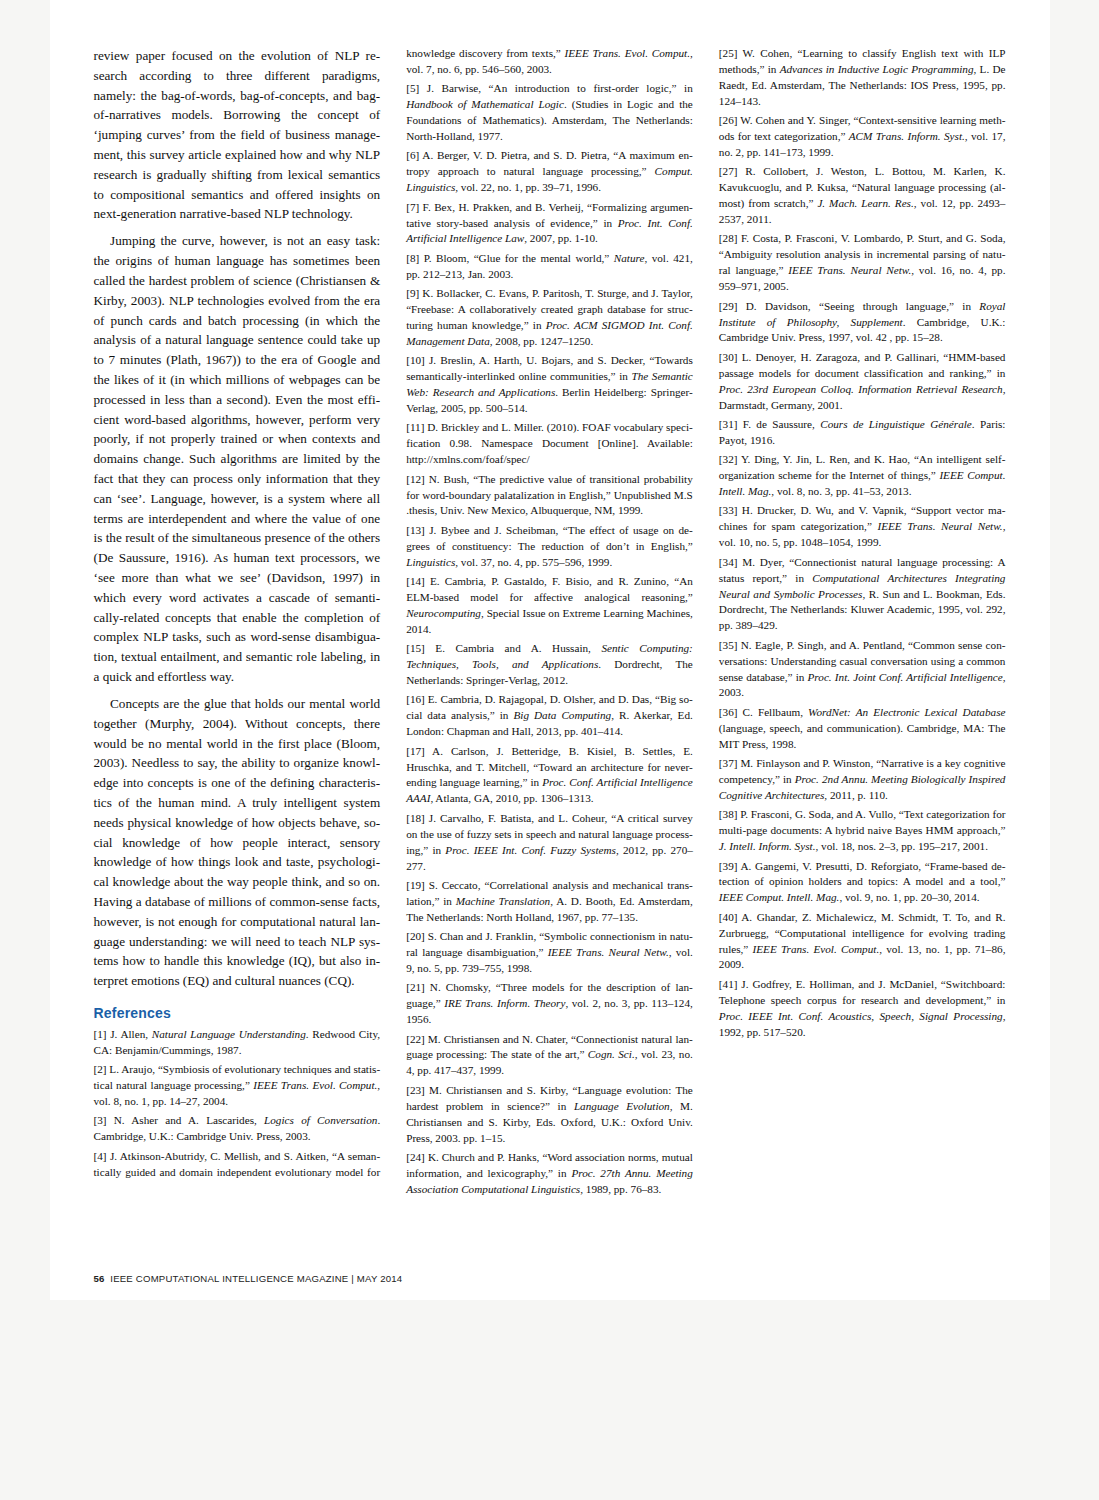review paper focused on the evolution of NLP research according to three different paradigms, namely: the bag-of-words, bag-of-concepts, and bag-of-narratives models. Borrowing the concept of ‘jumping curves’ from the field of business management, this survey article explained how and why NLP research is gradually shifting from lexical semantics to compositional semantics and offered insights on next-generation narrative-based NLP technology.
Jumping the curve, however, is not an easy task: the origins of human language has sometimes been called the hardest problem of science (Christiansen & Kirby, 2003). NLP technologies evolved from the era of punch cards and batch processing (in which the analysis of a natural language sentence could take up to 7 minutes (Plath, 1967)) to the era of Google and the likes of it (in which millions of webpages can be processed in less than a second). Even the most efficient word-based algorithms, however, perform very poorly, if not properly trained or when contexts and domains change. Such algorithms are limited by the fact that they can process only information that they can ‘see’. Language, however, is a system where all terms are interdependent and where the value of one is the result of the simultaneous presence of the others (De Saussure, 1916). As human text processors, we ‘see more than what we see’ (Davidson, 1997) in which every word activates a cascade of semantically-related concepts that enable the completion of complex NLP tasks, such as word-sense disambiguation, textual entailment, and semantic role labeling, in a quick and effortless way.
Concepts are the glue that holds our mental world together (Murphy, 2004). Without concepts, there would be no mental world in the first place (Bloom, 2003). Needless to say, the ability to organize knowledge into concepts is one of the defining characteristics of the human mind. A truly intelligent system needs physical knowledge of how objects behave, social knowledge of how people interact, sensory knowledge of how things look and taste, psychological knowledge about the way people think, and so on. Having a database of millions of common-sense facts, however, is not enough for computational natural language understanding: we will need to teach NLP systems how to handle this knowledge (IQ), but also interpret emotions (EQ) and cultural nuances (CQ).
References
[1] J. Allen, Natural Language Understanding. Redwood City, CA: Benjamin/Cummings, 1987.
[2] L. Araujo, “Symbiosis of evolutionary techniques and statistical natural language processing,” IEEE Trans. Evol. Comput., vol. 8, no. 1, pp. 14–27, 2004.
[3] N. Asher and A. Lascarides, Logics of Conversation. Cambridge, U.K.: Cambridge Univ. Press, 2003.
[4] J. Atkinson-Abutridy, C. Mellish, and S. Aitken, “A semantically guided and domain independent evolutionary model for knowledge discovery from texts,” IEEE Trans. Evol. Comput., vol. 7, no. 6, pp. 546–560, 2003.
[5] J. Barwise, “An introduction to first-order logic,” in Handbook of Mathematical Logic. (Studies in Logic and the Foundations of Mathematics). Amsterdam, The Netherlands: North-Holland, 1977.
[6] A. Berger, V. D. Pietra, and S. D. Pietra, “A maximum entropy approach to natural language processing,” Comput. Linguistics, vol. 22, no. 1, pp. 39–71, 1996.
[7] F. Bex, H. Prakken, and B. Verheij, “Formalizing argumentative story-based analysis of evidence,” in Proc. Int. Conf. Artificial Intelligence Law, 2007, pp. 1-10.
[8] P. Bloom, “Glue for the mental world,” Nature, vol. 421, pp. 212–213, Jan. 2003.
[9] K. Bollacker, C. Evans, P. Paritosh, T. Sturge, and J. Taylor, “Freebase: A collaboratively created graph database for structuring human knowledge,” in Proc. ACM SIGMOD Int. Conf. Management Data, 2008, pp. 1247–1250.
[10] J. Breslin, A. Harth, U. Bojars, and S. Decker, “Towards semantically-interlinked online communities,” in The Semantic Web: Research and Applications. Berlin Heidelberg: Springer-Verlag, 2005, pp. 500–514.
[11] D. Brickley and L. Miller. (2010). FOAF vocabulary specification 0.98. Namespace Document [Online]. Available: http://xmlns.com/foaf/spec/
[12] N. Bush, “The predictive value of transitional probability for word-boundary palatalization in English,” Unpublished M.S .thesis, Univ. New Mexico, Albuquerque, NM, 1999.
[13] J. Bybee and J. Scheibman, “The effect of usage on degrees of constituency: The reduction of don’t in English,” Linguistics, vol. 37, no. 4, pp. 575–596, 1999.
[14] E. Cambria, P. Gastaldo, F. Bisio, and R. Zunino, “An ELM-based model for affective analogical reasoning,” Neurocomputing, Special Issue on Extreme Learning Machines, 2014.
[15] E. Cambria and A. Hussain, Sentic Computing: Techniques, Tools, and Applications. Dordrecht, The Netherlands: Springer-Verlag, 2012.
[16] E. Cambria, D. Rajagopal, D. Olsher, and D. Das, “Big social data analysis,” in Big Data Computing, R. Akerkar, Ed. London: Chapman and Hall, 2013, pp. 401–414.
[17] A. Carlson, J. Betteridge, B. Kisiel, B. Settles, E. Hruschka, and T. Mitchell, “Toward an architecture for never-ending language learning,” in Proc. Conf. Artificial Intelligence AAAI, Atlanta, GA, 2010, pp. 1306–1313.
[18] J. Carvalho, F. Batista, and L. Coheur, “A critical survey on the use of fuzzy sets in speech and natural language processing,” in Proc. IEEE Int. Conf. Fuzzy Systems, 2012, pp. 270–277.
[19] S. Ceccato, “Correlational analysis and mechanical translation,” in Machine Translation, A. D. Booth, Ed. Amsterdam, The Netherlands: North Holland, 1967, pp. 77–135.
[20] S. Chan and J. Franklin, “Symbolic connectionism in natural language disambiguation,” IEEE Trans. Neural Netw., vol. 9, no. 5, pp. 739–755, 1998.
[21] N. Chomsky, “Three models for the description of language,” IRE Trans. Inform. Theory, vol. 2, no. 3, pp. 113–124, 1956.
[22] M. Christiansen and N. Chater, “Connectionist natural language processing: The state of the art,” Cogn. Sci., vol. 23, no. 4, pp. 417–437, 1999.
[23] M. Christiansen and S. Kirby, “Language evolution: The hardest problem in science?” in Language Evolution, M. Christiansen and S. Kirby, Eds. Oxford, U.K.: Oxford Univ. Press, 2003. pp. 1–15.
[24] K. Church and P. Hanks, “Word association norms, mutual information, and lexicography,” in Proc. 27th Annu. Meeting Association Computational Linguistics, 1989, pp. 76–83.
[25] W. Cohen, “Learning to classify English text with ILP methods,” in Advances in Inductive Logic Programming, L. De Raedt, Ed. Amsterdam, The Netherlands: IOS Press, 1995, pp. 124–143.
[26] W. Cohen and Y. Singer, “Context-sensitive learning methods for text categorization,” ACM Trans. Inform. Syst., vol. 17, no. 2, pp. 141–173, 1999.
[27] R. Collobert, J. Weston, L. Bottou, M. Karlen, K. Kavukcuoglu, and P. Kuksa, “Natural language processing (almost) from scratch,” J. Mach. Learn. Res., vol. 12, pp. 2493–2537, 2011.
[28] F. Costa, P. Frasconi, V. Lombardo, P. Sturt, and G. Soda, “Ambiguity resolution analysis in incremental parsing of natural language,” IEEE Trans. Neural Netw., vol. 16, no. 4, pp. 959–971, 2005.
[29] D. Davidson, “Seeing through language,” in Royal Institute of Philosophy, Supplement. Cambridge, U.K.: Cambridge Univ. Press, 1997, vol. 42 , pp. 15–28.
[30] L. Denoyer, H. Zaragoza, and P. Gallinari, “HMM-based passage models for document classification and ranking,” in Proc. 23rd European Colloq. Information Retrieval Research, Darmstadt, Germany, 2001.
[31] F. de Saussure, Cours de Linguistique Générale. Paris: Payot, 1916.
[32] Y. Ding, Y. Jin, L. Ren, and K. Hao, “An intelligent self-organization scheme for the Internet of things,” IEEE Comput. Intell. Mag., vol. 8, no. 3, pp. 41–53, 2013.
[33] H. Drucker, D. Wu, and V. Vapnik, “Support vector machines for spam categorization,” IEEE Trans. Neural Netw., vol. 10, no. 5, pp. 1048–1054, 1999.
[34] M. Dyer, “Connectionist natural language processing: A status report,” in Computational Architectures Integrating Neural and Symbolic Processes, R. Sun and L. Bookman, Eds. Dordrecht, The Netherlands: Kluwer Academic, 1995, vol. 292, pp. 389–429.
[35] N. Eagle, P. Singh, and A. Pentland, “Common sense conversations: Understanding casual conversation using a common sense database,” in Proc. Int. Joint Conf. Artificial Intelligence, 2003.
[36] C. Fellbaum, WordNet: An Electronic Lexical Database (language, speech, and communication). Cambridge, MA: The MIT Press, 1998.
[37] M. Finlayson and P. Winston, “Narrative is a key cognitive competency,” in Proc. 2nd Annu. Meeting Biologically Inspired Cognitive Architectures, 2011, p. 110.
[38] P. Frasconi, G. Soda, and A. Vullo, “Text categorization for multi-page documents: A hybrid naive Bayes HMM approach,” J. Intell. Inform. Syst., vol. 18, nos. 2–3, pp. 195–217, 2001.
[39] A. Gangemi, V. Presutti, D. Reforgiato, “Frame-based detection of opinion holders and topics: A model and a tool,” IEEE Comput. Intell. Mag., vol. 9, no. 1, pp. 20–30, 2014.
[40] A. Ghandar, Z. Michalewicz, M. Schmidt, T. To, and R. Zurbruegg, “Computational intelligence for evolving trading rules,” IEEE Trans. Evol. Comput., vol. 13, no. 1, pp. 71–86, 2009.
[41] J. Godfrey, E. Holliman, and J. McDaniel, “Switchboard: Telephone speech corpus for research and development,” in Proc. IEEE Int. Conf. Acoustics, Speech, Signal Processing, 1992, pp. 517–520.
56 IEEE COMPUTATIONAL INTELLIGENCE MAGAZINE | MAY 2014